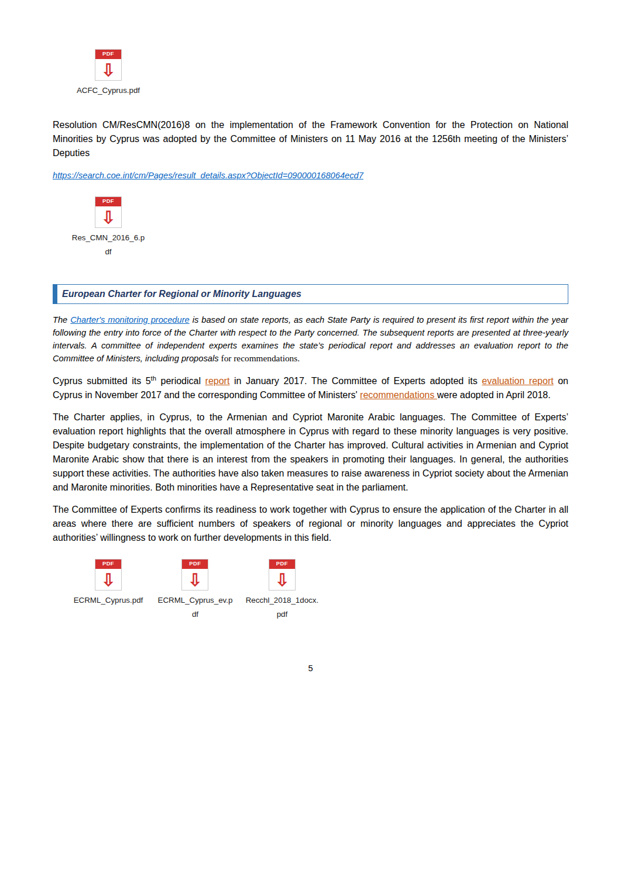PDF ⇩ ACFC_Cyprus.pdf
Resolution CM/ResCMN(2016)8 on the implementation of the Framework Convention for the Protection on National Minorities by Cyprus was adopted by the Committee of Ministers on 11 May 2016 at the 1256th meeting of the Ministers’ Deputies
https://search.coe.int/cm/Pages/result_details.aspx?ObjectId=090000168064ecd7
PDF ⇩ Res_CMN_2016_6.pdf
European Charter for Regional or Minority Languages
The Charter's monitoring procedure is based on state reports, as each State Party is required to present its first report within the year following the entry into force of the Charter with respect to the Party concerned. The subsequent reports are presented at three-yearly intervals. A committee of independent experts examines the state’s periodical report and addresses an evaluation report to the Committee of Ministers, including proposals for recommendations.
Cyprus submitted its 5th periodical report in January 2017. The Committee of Experts adopted its evaluation report on Cyprus in November 2017 and the corresponding Committee of Ministers' recommendations were adopted in April 2018.
The Charter applies, in Cyprus, to the Armenian and Cypriot Maronite Arabic languages. The Committee of Experts’ evaluation report highlights that the overall atmosphere in Cyprus with regard to these minority languages is very positive. Despite budgetary constraints, the implementation of the Charter has improved. Cultural activities in Armenian and Cypriot Maronite Arabic show that there is an interest from the speakers in promoting their languages. In general, the authorities support these activities. The authorities have also taken measures to raise awareness in Cypriot society about the Armenian and Maronite minorities. Both minorities have a Representative seat in the parliament.
The Committee of Experts confirms its readiness to work together with Cyprus to ensure the application of the Charter in all areas where there are sufficient numbers of speakers of regional or minority languages and appreciates the Cypriot authorities’ willingness to work on further developments in this field.
PDF ⇩ ECRML_Cyprus.pdf
PDF ⇩ ECRML_Cyprus_ev.pdf
PDF ⇩ Recchl_2018_1docx.pdf
5